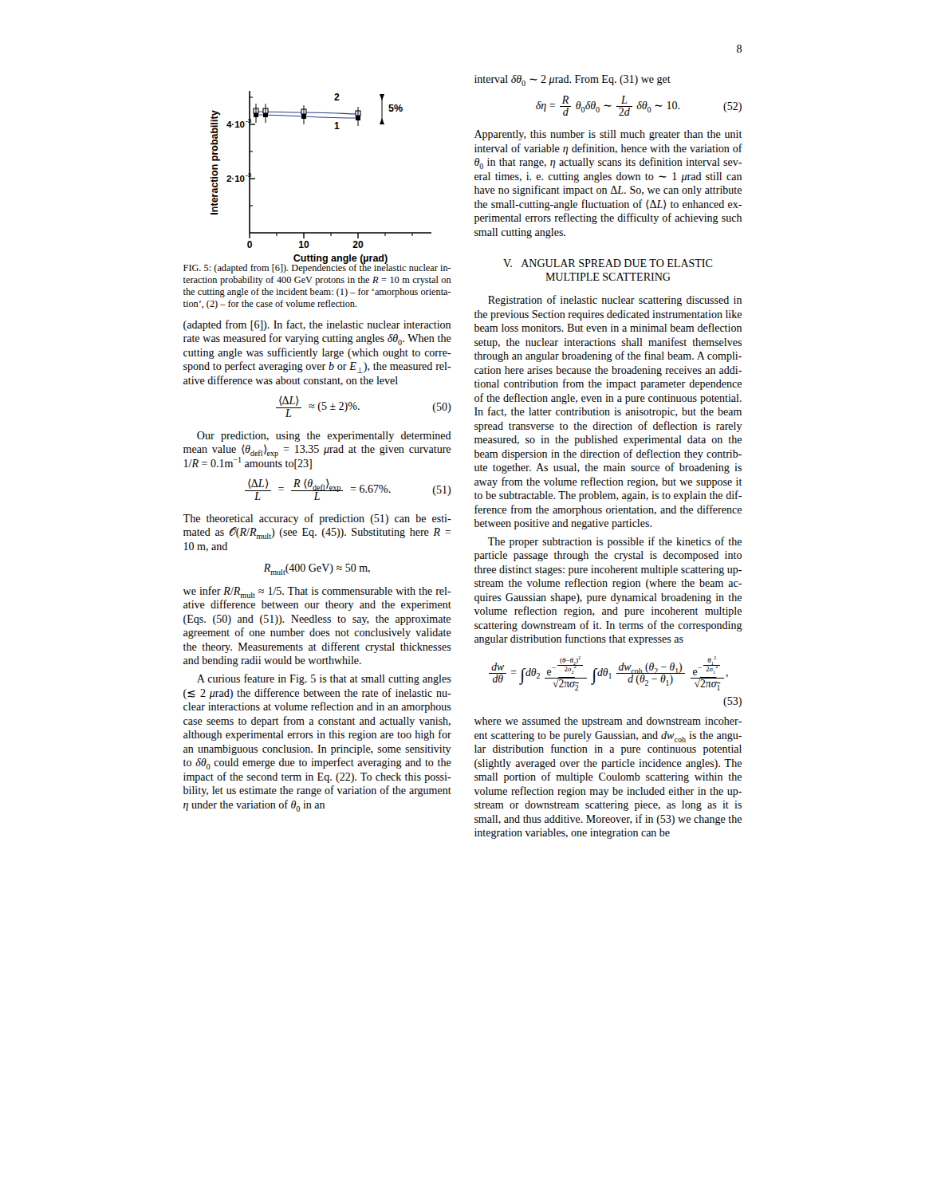8
4·10 -3 2·10 -3 10 20 0 Interaction probability Cutting angle (µrad) 2 1 5%
FIG. 5: (adapted from [6]). Dependencies of the inelastic nuclear interaction probability of 400 GeV protons in the R = 10 m crystal on the cutting angle of the incident beam: (1) – for ‘amorphous orientation’, (2) – for the case of volume reflection.
(adapted from [6]). In fact, the inelastic nuclear interaction rate was measured for varying cutting angles δθ0. When the cutting angle was sufficiently large (which ought to correspond to perfect averaging over b or E⊥), the measured relative difference was about constant, on the level
⟨ΔL⟩ L ≈ (5 ± 2)%.
(50)
Our prediction, using the experimentally determined mean value ⟨θdefl⟩exp = 13.35 μrad at the given curvature 1/R = 0.1m−1 amounts to[23]
⟨ΔL⟩ L = R ⟨θdefl⟩exp L = 6.67%.
(51)
The theoretical accuracy of prediction (51) can be estimated as 𝒪(R/Rmult) (see Eq. (45)). Substituting here R = 10 m, and
Rmult(400 GeV) ≈ 50 m,
we infer R/Rmult ≈ 1/5. That is commensurable with the relative difference between our theory and the experiment (Eqs. (50) and (51)). Needless to say, the approximate agreement of one number does not conclusively validate the theory. Measurements at different crystal thicknesses and bending radii would be worthwhile.
A curious feature in Fig. 5 is that at small cutting angles (≲ 2 μrad) the difference between the rate of inelastic nuclear interactions at volume reflection and in an amorphous case seems to depart from a constant and actually vanish, although experimental errors in this region are too high for an unambiguous conclusion. In principle, some sensitivity to δθ0 could emerge due to imperfect averaging and to the impact of the second term in Eq. (22). To check this possibility, let us estimate the range of variation of the argument η under the variation of θ0 in an
interval δθ0 ∼ 2 μrad. From Eq. (31) we get
δη = R d θ0δθ0 ∼ L 2d δθ0 ∼ 10.
(52)
Apparently, this number is still much greater than the unit interval of variable η definition, hence with the variation of θ0 in that range, η actually scans its definition interval several times, i. e. cutting angles down to ∼ 1 μrad still can have no significant impact on ΔL. So, we can only attribute the small-cutting-angle fluctuation of ⟨ΔL⟩ to enhanced experimental errors reflecting the difficulty of achieving such small cutting angles.
V. ANGULAR SPREAD DUE TO ELASTIC
MULTIPLE SCATTERING
Registration of inelastic nuclear scattering discussed in the previous Section requires dedicated instrumentation like beam loss monitors. But even in a minimal beam deflection setup, the nuclear interactions shall manifest themselves through an angular broadening of the final beam. A complication here arises because the broadening receives an additional contribution from the impact parameter dependence of the deflection angle, even in a pure continuous potential. In fact, the latter contribution is anisotropic, but the beam spread transverse to the direction of deflection is rarely measured, so in the published experimental data on the beam dispersion in the direction of deflection they contribute together. As usual, the main source of broadening is away from the volume reflection region, but we suppose it to be subtractable. The problem, again, is to explain the difference from the amorphous orientation, and the difference between positive and negative particles.
The proper subtraction is possible if the kinetics of the particle passage through the crystal is decomposed into three distinct stages: pure incoherent multiple scattering upstream the volume reflection region (where the beam acquires Gaussian shape), pure dynamical broadening in the volume reflection region, and pure incoherent multiple scattering downstream of it. In terms of the corresponding angular distribution functions that expresses as
dw dθ = ∫dθ2 e−(θ−θ2)22σ22 √2πσ2 ∫dθ1 dwcoh (θ2 − θ1) d (θ2 − θ1) e−θ122σ12 √2πσ1 ,
(53)
where we assumed the upstream and downstream incoherent scattering to be purely Gaussian, and dwcoh is the angular distribution function in a pure continuous potential (slightly averaged over the particle incidence angles). The small portion of multiple Coulomb scattering within the volume reflection region may be included either in the upstream or downstream scattering piece, as long as it is small, and thus additive. Moreover, if in (53) we change the integration variables, one integration can be